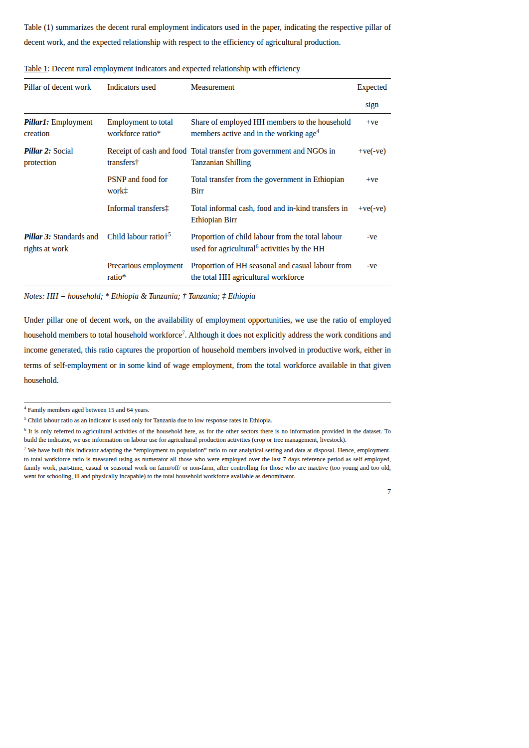Table (1) summarizes the decent rural employment indicators used in the paper, indicating the respective pillar of decent work, and the expected relationship with respect to the efficiency of agricultural production.
Table 1: Decent rural employment indicators and expected relationship with efficiency
| Pillar of decent work | Indicators used | Measurement | Expected |
| --- | --- | --- | --- |
| | | | sign |
| Pillar1: Employment creation | Employment to total workforce ratio* | Share of employed HH members to the household members active and in the working age 4 | +ve |
| Pillar 2: Social protection | Receipt of cash and food transfers† | Total transfer from government and NGOs in Tanzanian Shilling | +ve(-ve) |
| | PSNP and food for work‡ | Total transfer from the government in Ethiopian Birr | +ve |
| | Informal transfers‡ | Total informal cash, food and in-kind transfers in Ethiopian Birr | +ve(-ve) |
| Pillar 3: Standards and rights at work | Child labour ratio† 5 | Proportion of child labour from the total labour used for agricultural 6 activities by the HH | -ve |
| | Precarious employment ratio* | Proportion of HH seasonal and casual labour from the total HH agricultural workforce | -ve |
Notes: HH = household; * Ethiopia & Tanzania; † Tanzania; ‡ Ethiopia
Under pillar one of decent work, on the availability of employment opportunities, we use the ratio of employed household members to total household workforce7. Although it does not explicitly address the work conditions and income generated, this ratio captures the proportion of household members involved in productive work, either in terms of self-employment or in some kind of wage employment, from the total workforce available in that given household.
4 Family members aged between 15 and 64 years.
5 Child labour ratio as an indicator is used only for Tanzania due to low response rates in Ethiopia.
6 It is only referred to agricultural activities of the household here, as for the other sectors there is no information provided in the dataset. To build the indicator, we use information on labour use for agricultural production activities (crop or tree management, livestock).
7 We have built this indicator adapting the “employment-to-population” ratio to our analytical setting and data at disposal. Hence, employment-to-total workforce ratio is measured using as numerator all those who were employed over the last 7 days reference period as self-employed, family work, part-time, casual or seasonal work on farm/off/ or non-farm, after controlling for those who are inactive (too young and too old, went for schooling, ill and physically incapable) to the total household workforce available as denominator.
7